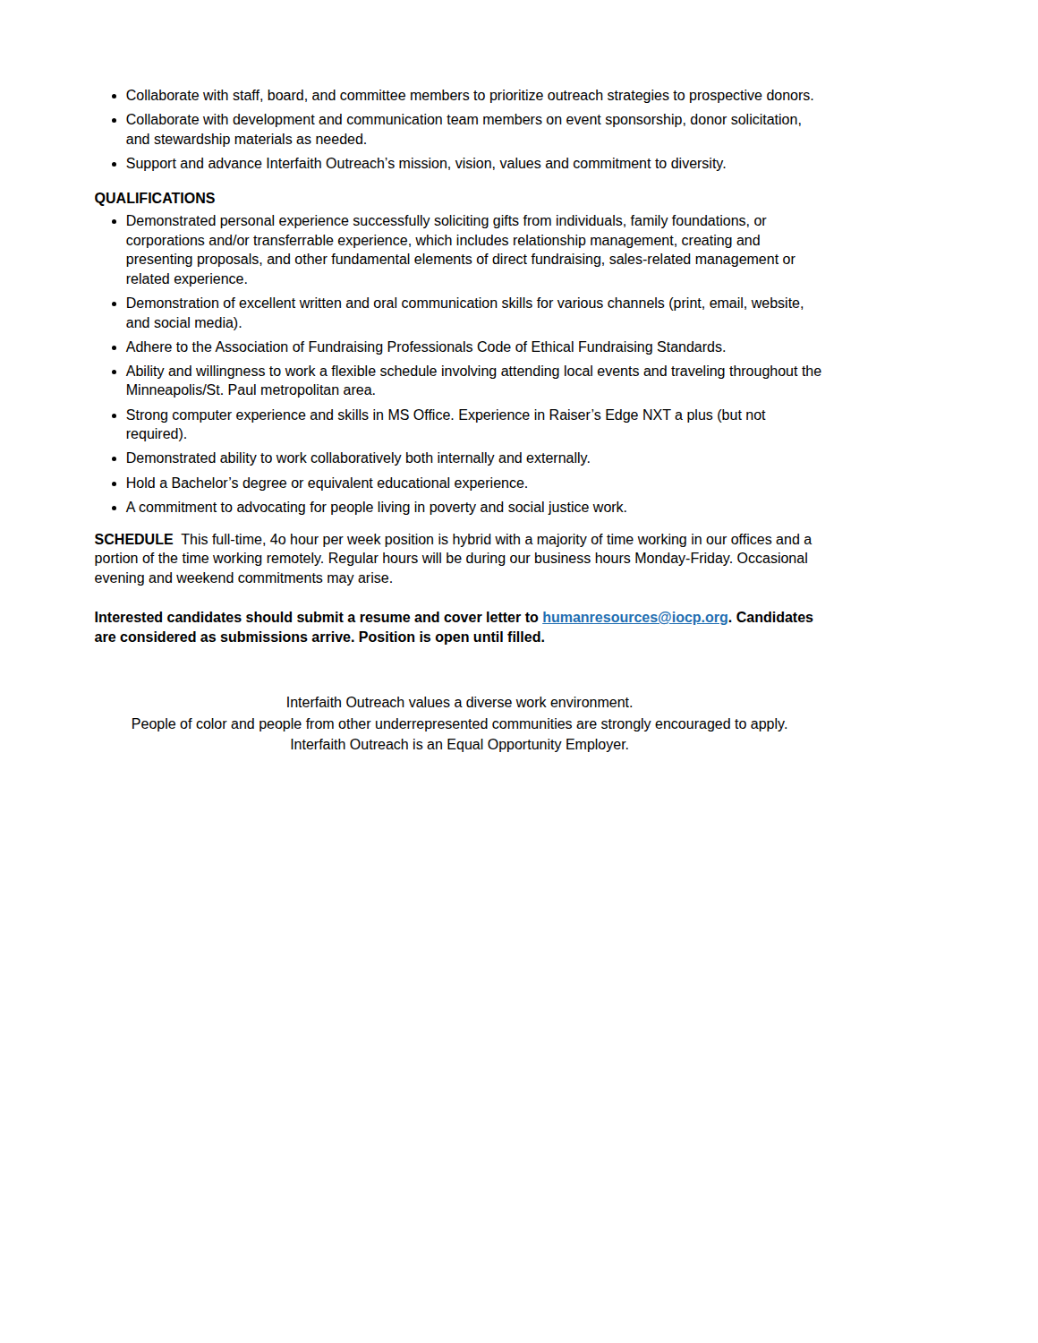Collaborate with staff, board, and committee members to prioritize outreach strategies to prospective donors.
Collaborate with development and communication team members on event sponsorship, donor solicitation, and stewardship materials as needed.
Support and advance Interfaith Outreach’s mission, vision, values and commitment to diversity.
QUALIFICATIONS
Demonstrated personal experience successfully soliciting gifts from individuals, family foundations, or corporations and/or transferrable experience, which includes relationship management, creating and presenting proposals, and other fundamental elements of direct fundraising, sales-related management or related experience.
Demonstration of excellent written and oral communication skills for various channels (print, email, website, and social media).
Adhere to the Association of Fundraising Professionals Code of Ethical Fundraising Standards.
Ability and willingness to work a flexible schedule involving attending local events and traveling throughout the Minneapolis/St. Paul metropolitan area.
Strong computer experience and skills in MS Office. Experience in Raiser’s Edge NXT a plus (but not required).
Demonstrated ability to work collaboratively both internally and externally.
Hold a Bachelor’s degree or equivalent educational experience.
A commitment to advocating for people living in poverty and social justice work.
SCHEDULE This full-time, 4o hour per week position is hybrid with a majority of time working in our offices and a portion of the time working remotely. Regular hours will be during our business hours Monday-Friday. Occasional evening and weekend commitments may arise.
Interested candidates should submit a resume and cover letter to humanresources@iocp.org. Candidates are considered as submissions arrive. Position is open until filled.
Interfaith Outreach values a diverse work environment.
People of color and people from other underrepresented communities are strongly encouraged to apply.
Interfaith Outreach is an Equal Opportunity Employer.